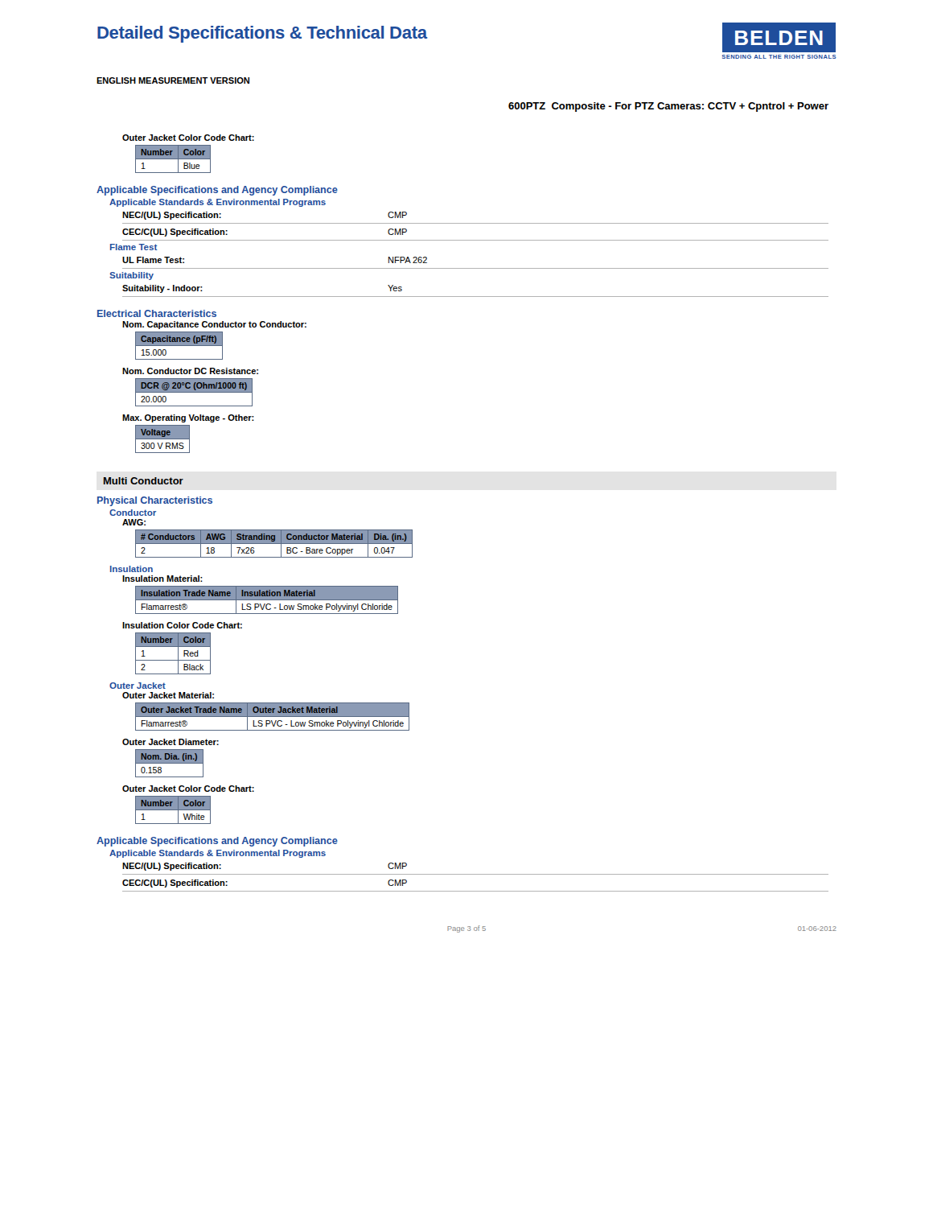Detailed Specifications & Technical Data
BELDEN
SENDING ALL THE RIGHT SIGNALS
ENGLISH MEASUREMENT VERSION
600PTZ Composite - For PTZ Cameras: CCTV + Cpntrol + Power
Outer Jacket Color Code Chart:
| Number | Color |
| --- | --- |
| 1 | Blue |
Applicable Specifications and Agency Compliance
Applicable Standards & Environmental Programs
NEC/(UL) Specification: CMP
CEC/C(UL) Specification: CMP
Flame Test
UL Flame Test: NFPA 262
Suitability
Suitability - Indoor: Yes
Electrical Characteristics
Nom. Capacitance Conductor to Conductor:
| Capacitance (pF/ft) |
| --- |
| 15.000 |
Nom. Conductor DC Resistance:
| DCR @ 20°C (Ohm/1000 ft) |
| --- |
| 20.000 |
Max. Operating Voltage - Other:
| Voltage |
| --- |
| 300 V RMS |
Multi Conductor
Physical Characteristics
Conductor
AWG:
| # Conductors | AWG | Stranding | Conductor Material | Dia. (in.) |
| --- | --- | --- | --- | --- |
| 2 | 18 | 7x26 | BC - Bare Copper | 0.047 |
Insulation
Insulation Material:
| Insulation Trade Name | Insulation Material |
| --- | --- |
| Flamarrest® | LS PVC - Low Smoke Polyvinyl Chloride |
Insulation Color Code Chart:
| Number | Color |
| --- | --- |
| 1 | Red |
| 2 | Black |
Outer Jacket
Outer Jacket Material:
| Outer Jacket Trade Name | Outer Jacket Material |
| --- | --- |
| Flamarrest® | LS PVC - Low Smoke Polyvinyl Chloride |
Outer Jacket Diameter:
| Nom. Dia. (in.) |
| --- |
| 0.158 |
Outer Jacket Color Code Chart:
| Number | Color |
| --- | --- |
| 1 | White |
Applicable Specifications and Agency Compliance
Applicable Standards & Environmental Programs
NEC/(UL) Specification: CMP
CEC/C(UL) Specification: CMP
Page 3 of 5
01-06-2012